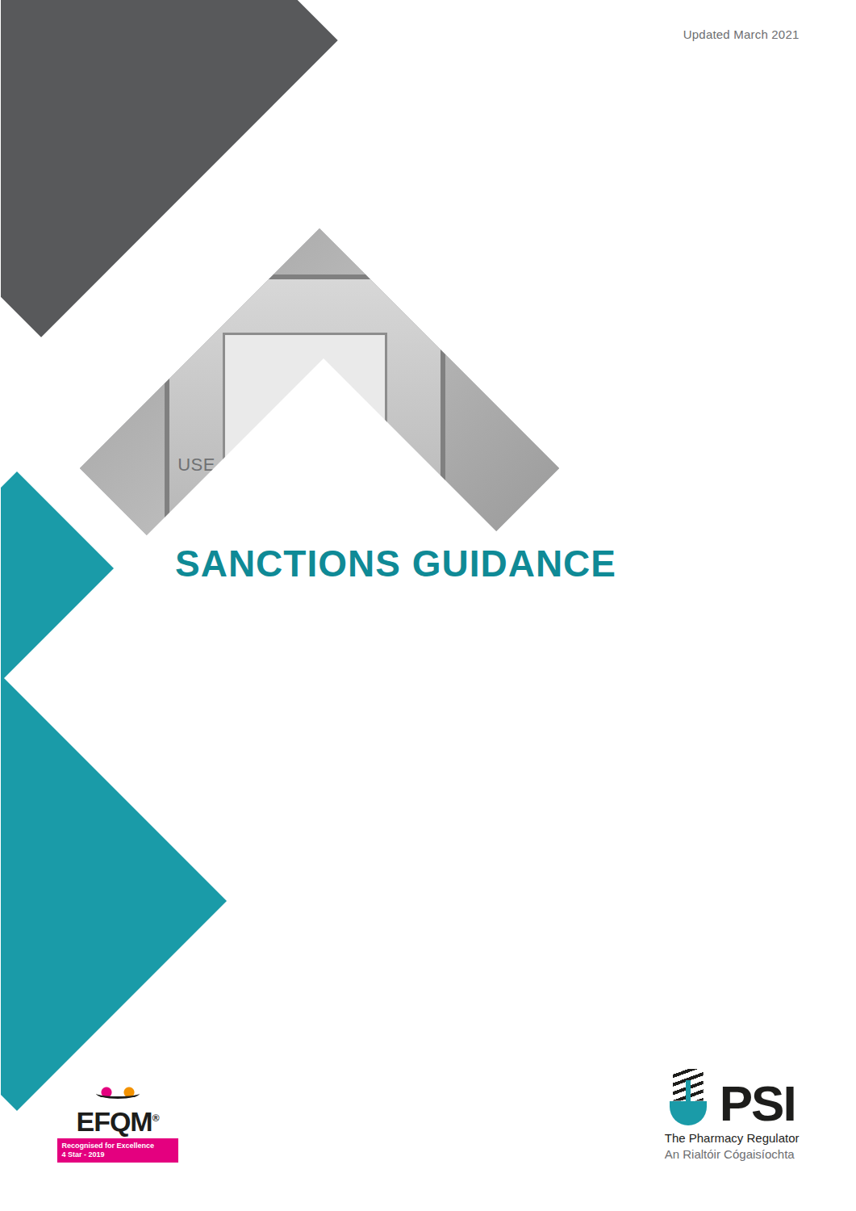Updated March 2021
AN EOLAIRE C 15-19 Fen USE
SANCTIONS GUIDANCE
EFQM®
Recognised for Excellence
4 Star - 2019
PSI
The Pharmacy Regulator
An Rialtóir Cógaisíochta